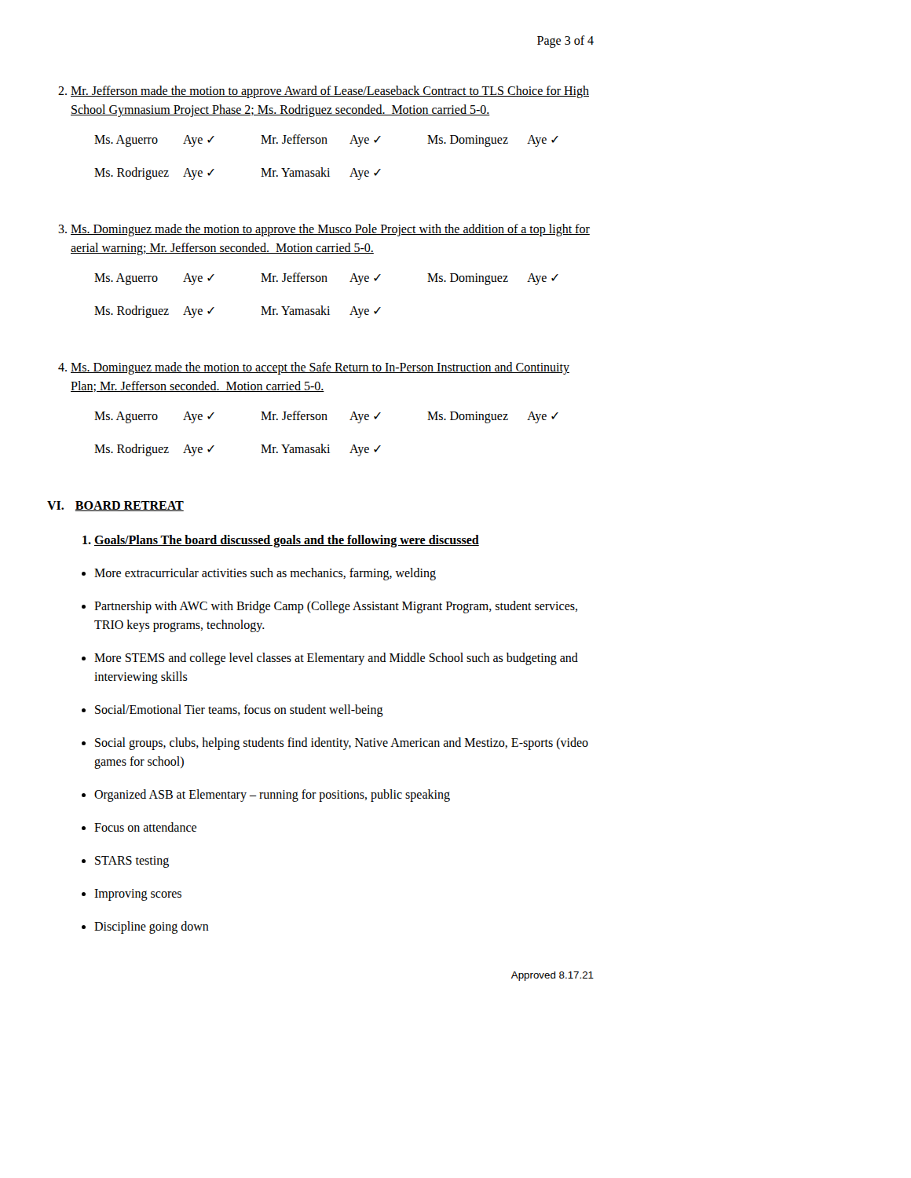Page 3 of 4
Mr. Jefferson made the motion to approve Award of Lease/Leaseback Contract to TLS Choice for High School Gymnasium Project Phase 2; Ms. Rodriguez seconded. Motion carried 5-0.
| Ms. Aguerro | Aye ✓ | Mr. Jefferson | Aye ✓ | Ms. Dominguez | Aye ✓ |
| Ms. Rodriguez | Aye ✓ | Mr. Yamasaki | Aye ✓ | | |
Ms. Dominguez made the motion to approve the Musco Pole Project with the addition of a top light for aerial warning; Mr. Jefferson seconded. Motion carried 5-0.
| Ms. Aguerro | Aye ✓ | Mr. Jefferson | Aye ✓ | Ms. Dominguez | Aye ✓ |
| Ms. Rodriguez | Aye ✓ | Mr. Yamasaki | Aye ✓ | | |
Ms. Dominguez made the motion to accept the Safe Return to In-Person Instruction and Continuity Plan; Mr. Jefferson seconded. Motion carried 5-0.
| Ms. Aguerro | Aye ✓ | Mr. Jefferson | Aye ✓ | Ms. Dominguez | Aye ✓ |
| Ms. Rodriguez | Aye ✓ | Mr. Yamasaki | Aye ✓ | | |
VI. BOARD RETREAT
Goals/Plans The board discussed goals and the following were discussed
More extracurricular activities such as mechanics, farming, welding
Partnership with AWC with Bridge Camp (College Assistant Migrant Program, student services, TRIO keys programs, technology.
More STEMS and college level classes at Elementary and Middle School such as budgeting and interviewing skills
Social/Emotional Tier teams, focus on student well-being
Social groups, clubs, helping students find identity, Native American and Mestizo, E-sports (video games for school)
Organized ASB at Elementary – running for positions, public speaking
Focus on attendance
STARS testing
Improving scores
Discipline going down
Approved 8.17.21